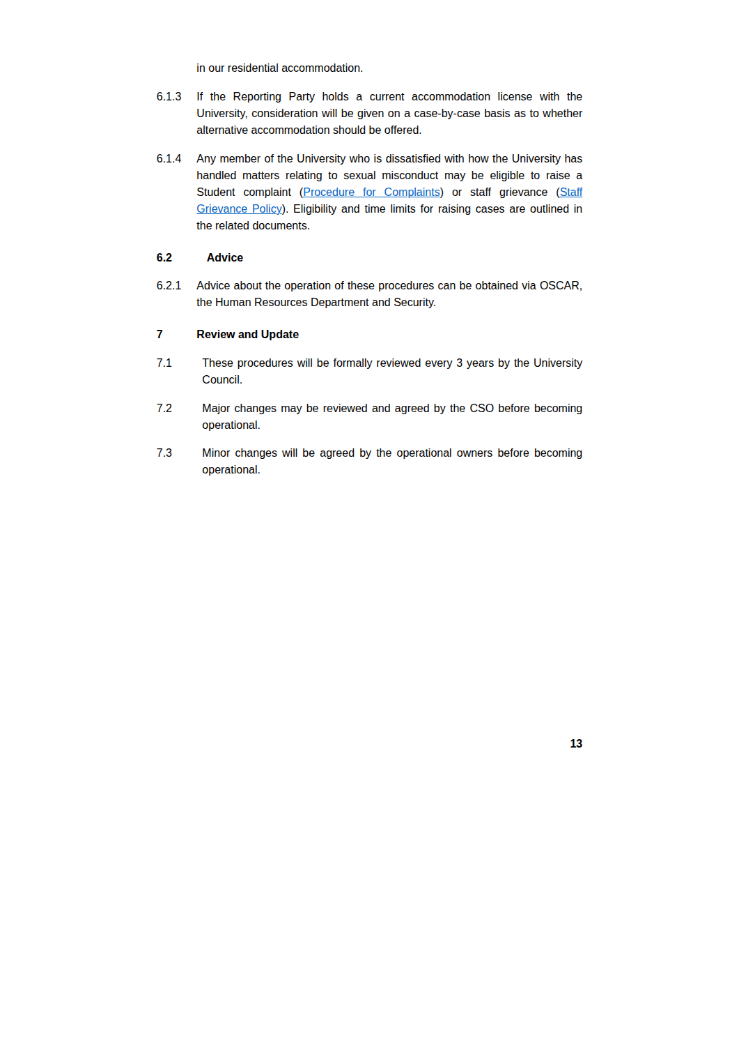in our residential accommodation.
6.1.3
If the Reporting Party holds a current accommodation license with the University, consideration will be given on a case-by-case basis as to whether alternative accommodation should be offered.
6.1.4
Any member of the University who is dissatisfied with how the University has handled matters relating to sexual misconduct may be eligible to raise a Student complaint (Procedure for Complaints) or staff grievance (Staff Grievance Policy). Eligibility and time limits for raising cases are outlined in the related documents.
6.2
Advice
6.2.1
Advice about the operation of these procedures can be obtained via OSCAR, the Human Resources Department and Security.
7
Review and Update
7.1
These procedures will be formally reviewed every 3 years by the University Council.
7.2
Major changes may be reviewed and agreed by the CSO before becoming operational.
7.3
Minor changes will be agreed by the operational owners before becoming operational.
13